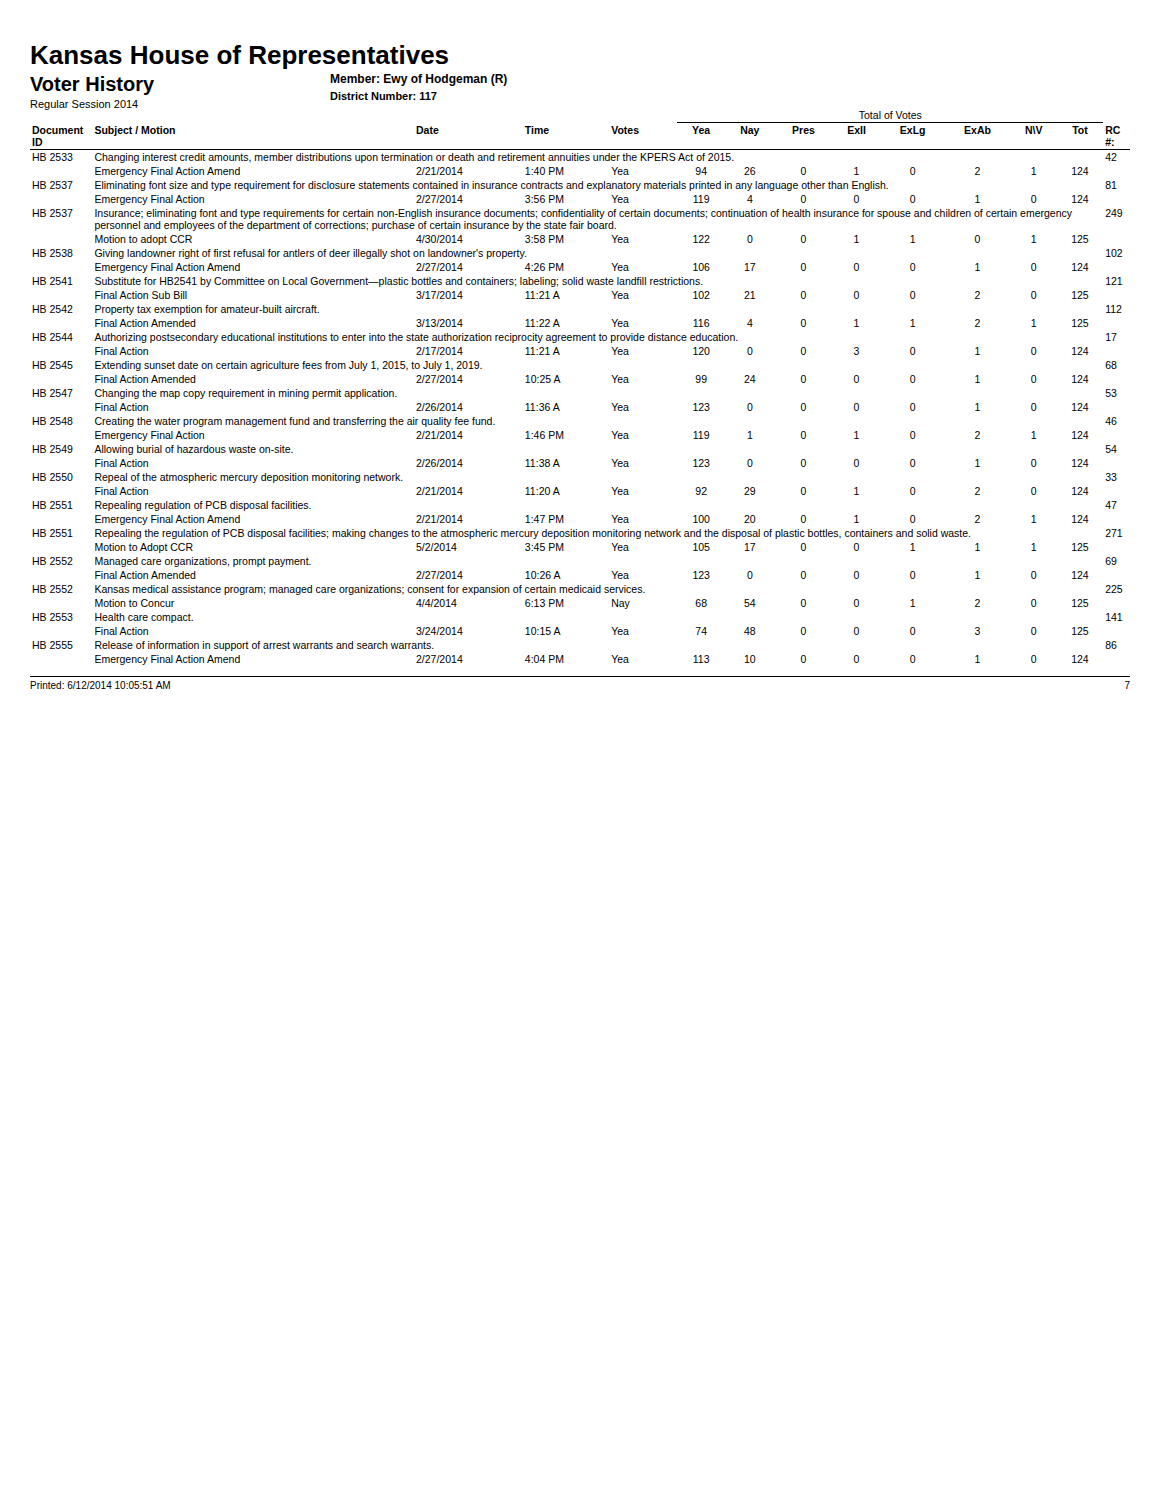Kansas House of Representatives
Voter History
Regular Session 2014
Member: Ewy of Hodgeman (R)
District Number: 117
| | Total of Votes | |
| --- | --- | --- |
| Document ID | Subject / Motion | Date | Time | Votes | Yea | Nay | Pres | ExII | ExLg | ExAb | N\V | Tot | RC #: |
| HB 2533 | Changing interest credit amounts, member distributions upon termination or death and retirement annuities under the KPERS Act of 2015. | 42 |
| | Emergency Final Action Amend | 2/21/2014 | 1:40 PM | Yea | 94 | 26 | 0 | 1 | 0 | 2 | 1 | 124 | |
| HB 2537 | Eliminating font size and type requirement for disclosure statements contained in insurance contracts and explanatory materials printed in any language other than English. | 81 |
| | Emergency Final Action | 2/27/2014 | 3:56 PM | Yea | 119 | 4 | 0 | 0 | 0 | 1 | 0 | 124 | |
| HB 2537 | Insurance; eliminating font and type requirements for certain non-English insurance documents; confidentiality of certain documents; continuation of health insurance for spouse and children of certain emergency personnel and employees of the department of corrections; purchase of certain insurance by the state fair board. | 249 |
| | Motion to adopt CCR | 4/30/2014 | 3:58 PM | Yea | 122 | 0 | 0 | 1 | 1 | 0 | 1 | 125 | |
| HB 2538 | Giving landowner right of first refusal for antlers of deer illegally shot on landowner's property. | 102 |
| | Emergency Final Action Amend | 2/27/2014 | 4:26 PM | Yea | 106 | 17 | 0 | 0 | 0 | 1 | 0 | 124 | |
| HB 2541 | Substitute for HB2541 by Committee on Local Government—plastic bottles and containers; labeling; solid waste landfill restrictions. | 121 |
| | Final Action Sub Bill | 3/17/2014 | 11:21 A | Yea | 102 | 21 | 0 | 0 | 0 | 2 | 0 | 125 | |
| HB 2542 | Property tax exemption for amateur-built aircraft. | 112 |
| | Final Action Amended | 3/13/2014 | 11:22 A | Yea | 116 | 4 | 0 | 1 | 1 | 2 | 1 | 125 | |
| HB 2544 | Authorizing postsecondary educational institutions to enter into the state authorization reciprocity agreement to provide distance education. | 17 |
| | Final Action | 2/17/2014 | 11:21 A | Yea | 120 | 0 | 0 | 3 | 0 | 1 | 0 | 124 | |
| HB 2545 | Extending sunset date on certain agriculture fees from July 1, 2015, to July 1, 2019. | 68 |
| | Final Action Amended | 2/27/2014 | 10:25 A | Yea | 99 | 24 | 0 | 0 | 0 | 1 | 0 | 124 | |
| HB 2547 | Changing the map copy requirement in mining permit application. | 53 |
| | Final Action | 2/26/2014 | 11:36 A | Yea | 123 | 0 | 0 | 0 | 0 | 1 | 0 | 124 | |
| HB 2548 | Creating the water program management fund and transferring the air quality fee fund. | 46 |
| | Emergency Final Action | 2/21/2014 | 1:46 PM | Yea | 119 | 1 | 0 | 1 | 0 | 2 | 1 | 124 | |
| HB 2549 | Allowing burial of hazardous waste on-site. | 54 |
| | Final Action | 2/26/2014 | 11:38 A | Yea | 123 | 0 | 0 | 0 | 0 | 1 | 0 | 124 | |
| HB 2550 | Repeal of the atmospheric mercury deposition monitoring network. | 33 |
| | Final Action | 2/21/2014 | 11:20 A | Yea | 92 | 29 | 0 | 1 | 0 | 2 | 0 | 124 | |
| HB 2551 | Repealing regulation of PCB disposal facilities. | 47 |
| | Emergency Final Action Amend | 2/21/2014 | 1:47 PM | Yea | 100 | 20 | 0 | 1 | 0 | 2 | 1 | 124 | |
| HB 2551 | Repealing the regulation of PCB disposal facilities; making changes to the atmospheric mercury deposition monitoring network and the disposal of plastic bottles, containers and solid waste. | 271 |
| | Motion to Adopt CCR | 5/2/2014 | 3:45 PM | Yea | 105 | 17 | 0 | 0 | 1 | 1 | 1 | 125 | |
| HB 2552 | Managed care organizations, prompt payment. | 69 |
| | Final Action Amended | 2/27/2014 | 10:26 A | Yea | 123 | 0 | 0 | 0 | 0 | 1 | 0 | 124 | |
| HB 2552 | Kansas medical assistance program; managed care organizations; consent for expansion of certain medicaid services. | 225 |
| | Motion to Concur | 4/4/2014 | 6:13 PM | Nay | 68 | 54 | 0 | 0 | 1 | 2 | 0 | 125 | |
| HB 2553 | Health care compact. | 141 |
| | Final Action | 3/24/2014 | 10:15 A | Yea | 74 | 48 | 0 | 0 | 0 | 3 | 0 | 125 | |
| HB 2555 | Release of information in support of arrest warrants and search warrants. | 86 |
| | Emergency Final Action Amend | 2/27/2014 | 4:04 PM | Yea | 113 | 10 | 0 | 0 | 0 | 1 | 0 | 124 | |
Printed: 6/12/2014 10:05:51 AM
7